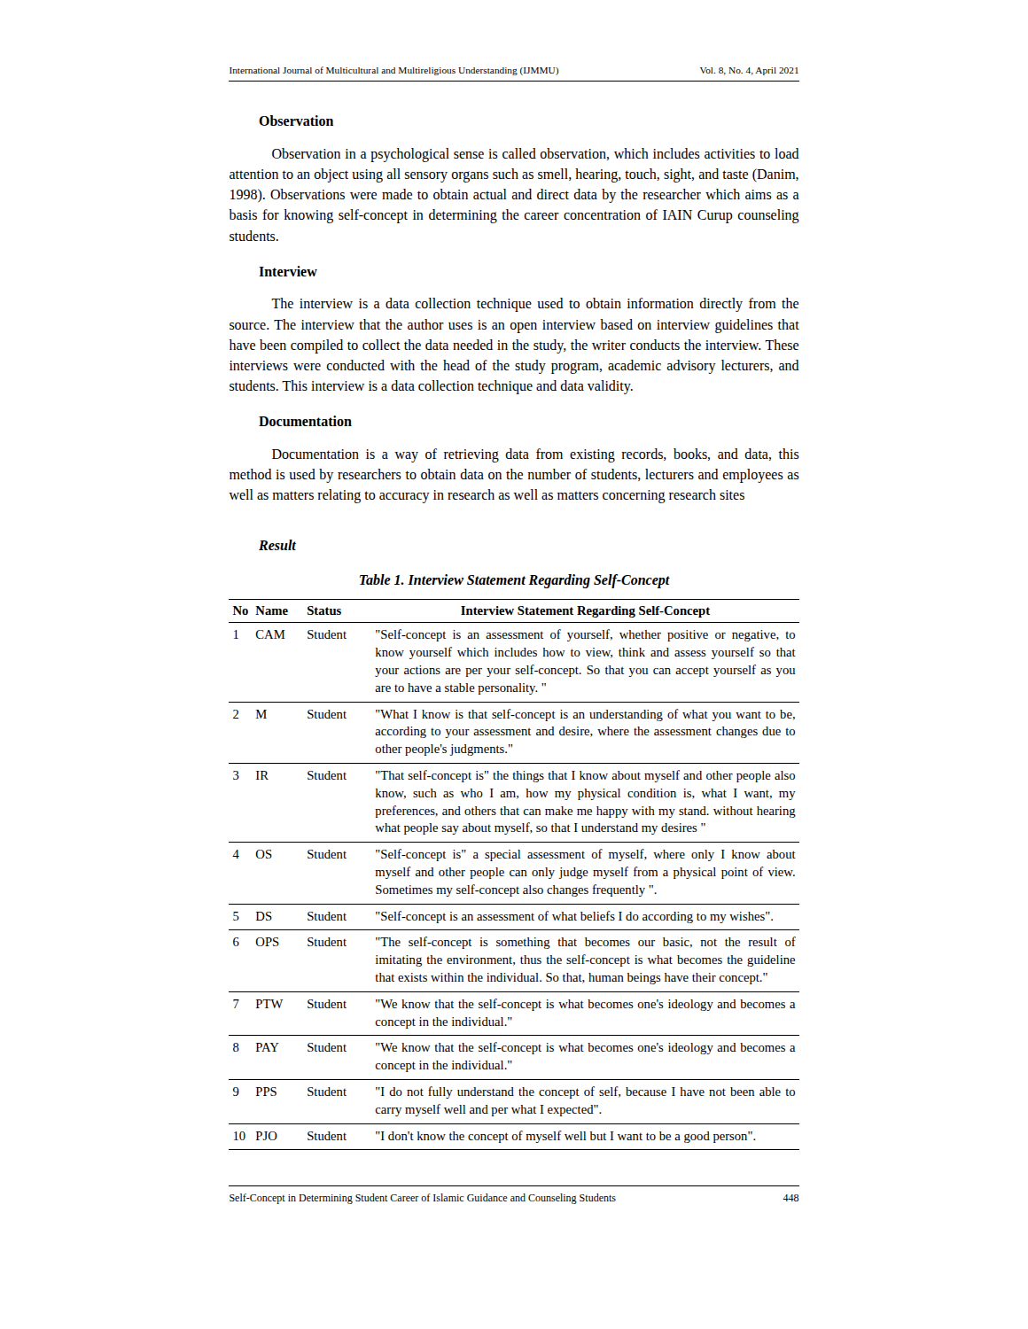International Journal of Multicultural and Multireligious Understanding (IJMMU)
Vol. 8, No. 4, April 2021
Observation
Observation in a psychological sense is called observation, which includes activities to load attention to an object using all sensory organs such as smell, hearing, touch, sight, and taste (Danim, 1998). Observations were made to obtain actual and direct data by the researcher which aims as a basis for knowing self-concept in determining the career concentration of IAIN Curup counseling students.
Interview
The interview is a data collection technique used to obtain information directly from the source. The interview that the author uses is an open interview based on interview guidelines that have been compiled to collect the data needed in the study, the writer conducts the interview. These interviews were conducted with the head of the study program, academic advisory lecturers, and students. This interview is a data collection technique and data validity.
Documentation
Documentation is a way of retrieving data from existing records, books, and data, this method is used by researchers to obtain data on the number of students, lecturers and employees as well as matters relating to accuracy in research as well as matters concerning research sites
Result
Table 1. Interview Statement Regarding Self-Concept
| No | Name | Status | Interview Statement Regarding Self-Concept |
| --- | --- | --- | --- |
| 1 | CAM | Student | "Self-concept is an assessment of yourself, whether positive or negative, to know yourself which includes how to view, think and assess yourself so that your actions are per your self-concept. So that you can accept yourself as you are to have a stable personality. " |
| 2 | M | Student | "What I know is that self-concept is an understanding of what you want to be, according to your assessment and desire, where the assessment changes due to other people's judgments." |
| 3 | IR | Student | "That self-concept is" the things that I know about myself and other people also know, such as who I am, how my physical condition is, what I want, my preferences, and others that can make me happy with my stand. without hearing what people say about myself, so that I understand my desires " |
| 4 | OS | Student | "Self-concept is" a special assessment of myself, where only I know about myself and other people can only judge myself from a physical point of view. Sometimes my self-concept also changes frequently ". |
| 5 | DS | Student | "Self-concept is an assessment of what beliefs I do according to my wishes". |
| 6 | OPS | Student | "The self-concept is something that becomes our basic, not the result of imitating the environment, thus the self-concept is what becomes the guideline that exists within the individual. So that, human beings have their concept." |
| 7 | PTW | Student | "We know that the self-concept is what becomes one's ideology and becomes a concept in the individual." |
| 8 | PAY | Student | "We know that the self-concept is what becomes one's ideology and becomes a concept in the individual." |
| 9 | PPS | Student | "I do not fully understand the concept of self, because I have not been able to carry myself well and per what I expected". |
| 10 | PJO | Student | "I don't know the concept of myself well but I want to be a good person". |
Self-Concept in Determining Student Career of Islamic Guidance and Counseling Students
448